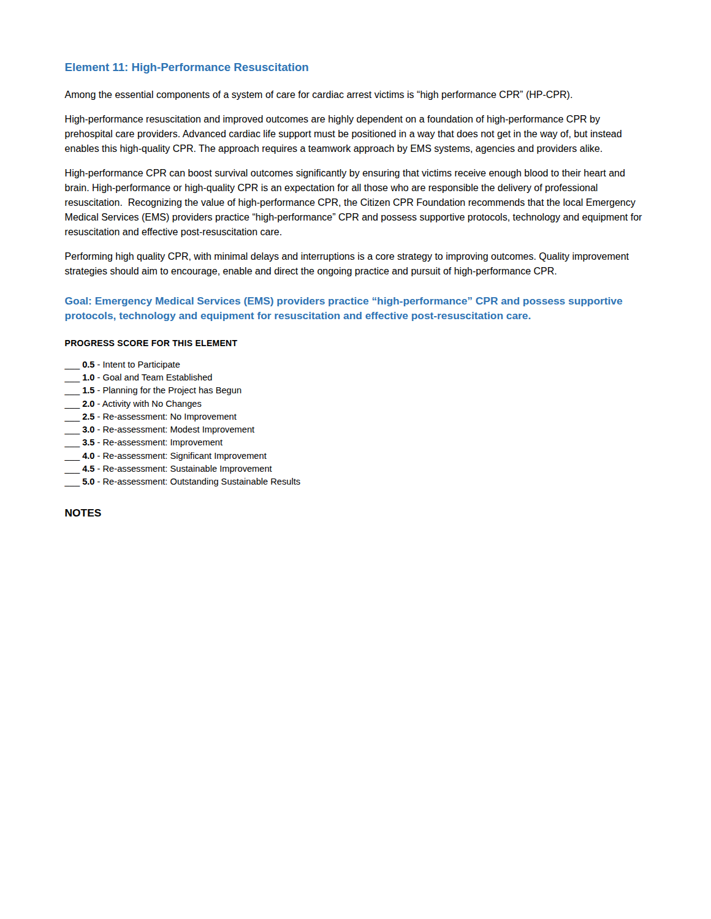Element 11: High-Performance Resuscitation
Among the essential components of a system of care for cardiac arrest victims is “high performance CPR” (HP-CPR).
High-performance resuscitation and improved outcomes are highly dependent on a foundation of high-performance CPR by prehospital care providers. Advanced cardiac life support must be positioned in a way that does not get in the way of, but instead enables this high-quality CPR. The approach requires a teamwork approach by EMS systems, agencies and providers alike.
High-performance CPR can boost survival outcomes significantly by ensuring that victims receive enough blood to their heart and brain. High-performance or high-quality CPR is an expectation for all those who are responsible the delivery of professional resuscitation. Recognizing the value of high-performance CPR, the Citizen CPR Foundation recommends that the local Emergency Medical Services (EMS) providers practice “high-performance” CPR and possess supportive protocols, technology and equipment for resuscitation and effective post-resuscitation care.
Performing high quality CPR, with minimal delays and interruptions is a core strategy to improving outcomes. Quality improvement strategies should aim to encourage, enable and direct the ongoing practice and pursuit of high-performance CPR.
Goal: Emergency Medical Services (EMS) providers practice “high-performance” CPR and possess supportive protocols, technology and equipment for resuscitation and effective post-resuscitation care.
PROGRESS SCORE FOR THIS ELEMENT
___ 0.5 - Intent to Participate
___ 1.0 - Goal and Team Established
___ 1.5 - Planning for the Project has Begun
___ 2.0 - Activity with No Changes
___ 2.5 - Re-assessment: No Improvement
___ 3.0 - Re-assessment: Modest Improvement
___ 3.5 - Re-assessment: Improvement
___ 4.0 - Re-assessment: Significant Improvement
___ 4.5 - Re-assessment: Sustainable Improvement
___ 5.0 - Re-assessment: Outstanding Sustainable Results
NOTES